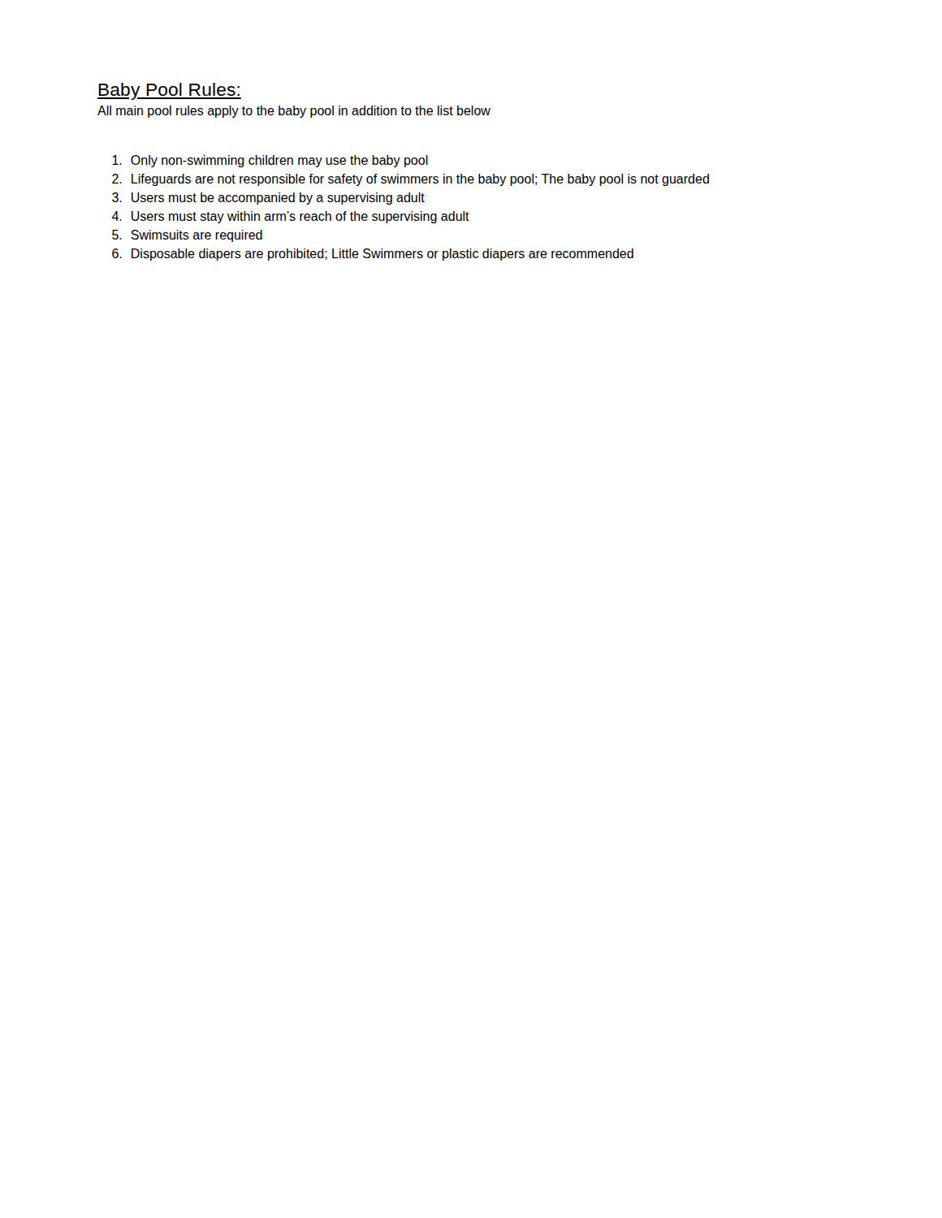Baby Pool Rules:
All main pool rules apply to the baby pool in addition to the list below
Only non-swimming children may use the baby pool
Lifeguards are not responsible for safety of swimmers in the baby pool; The baby pool is not guarded
Users must be accompanied by a supervising adult
Users must stay within arm’s reach of the supervising adult
Swimsuits are required
Disposable diapers are prohibited; Little Swimmers or plastic diapers are recommended